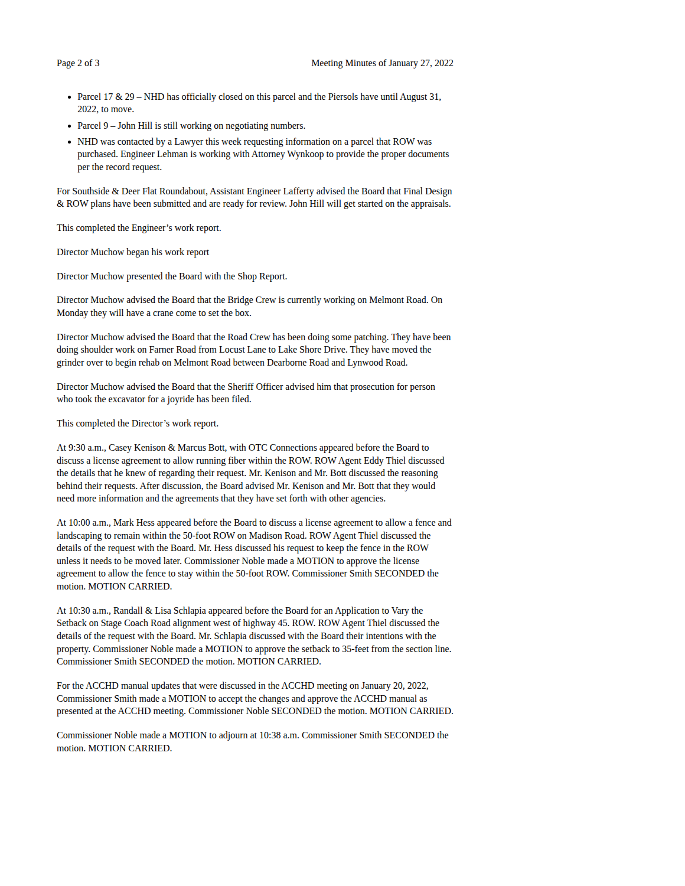Page 2 of 3
Meeting Minutes of January 27, 2022
Parcel 17 & 29 – NHD has officially closed on this parcel and the Piersols have until August 31, 2022, to move.
Parcel 9 – John Hill is still working on negotiating numbers.
NHD was contacted by a Lawyer this week requesting information on a parcel that ROW was purchased. Engineer Lehman is working with Attorney Wynkoop to provide the proper documents per the record request.
For Southside & Deer Flat Roundabout, Assistant Engineer Lafferty advised the Board that Final Design & ROW plans have been submitted and are ready for review. John Hill will get started on the appraisals.
This completed the Engineer’s work report.
Director Muchow began his work report
Director Muchow presented the Board with the Shop Report.
Director Muchow advised the Board that the Bridge Crew is currently working on Melmont Road. On Monday they will have a crane come to set the box.
Director Muchow advised the Board that the Road Crew has been doing some patching. They have been doing shoulder work on Farner Road from Locust Lane to Lake Shore Drive. They have moved the grinder over to begin rehab on Melmont Road between Dearborne Road and Lynwood Road.
Director Muchow advised the Board that the Sheriff Officer advised him that prosecution for person who took the excavator for a joyride has been filed.
This completed the Director’s work report.
At 9:30 a.m., Casey Kenison & Marcus Bott, with OTC Connections appeared before the Board to discuss a license agreement to allow running fiber within the ROW. ROW Agent Eddy Thiel discussed the details that he knew of regarding their request. Mr. Kenison and Mr. Bott discussed the reasoning behind their requests. After discussion, the Board advised Mr. Kenison and Mr. Bott that they would need more information and the agreements that they have set forth with other agencies.
At 10:00 a.m., Mark Hess appeared before the Board to discuss a license agreement to allow a fence and landscaping to remain within the 50-foot ROW on Madison Road. ROW Agent Thiel discussed the details of the request with the Board. Mr. Hess discussed his request to keep the fence in the ROW unless it needs to be moved later. Commissioner Noble made a MOTION to approve the license agreement to allow the fence to stay within the 50-foot ROW. Commissioner Smith SECONDED the motion. MOTION CARRIED.
At 10:30 a.m., Randall & Lisa Schlapia appeared before the Board for an Application to Vary the Setback on Stage Coach Road alignment west of highway 45. ROW. ROW Agent Thiel discussed the details of the request with the Board. Mr. Schlapia discussed with the Board their intentions with the property. Commissioner Noble made a MOTION to approve the setback to 35-feet from the section line. Commissioner Smith SECONDED the motion. MOTION CARRIED.
For the ACCHD manual updates that were discussed in the ACCHD meeting on January 20, 2022, Commissioner Smith made a MOTION to accept the changes and approve the ACCHD manual as presented at the ACCHD meeting. Commissioner Noble SECONDED the motion. MOTION CARRIED.
Commissioner Noble made a MOTION to adjourn at 10:38 a.m. Commissioner Smith SECONDED the motion. MOTION CARRIED.